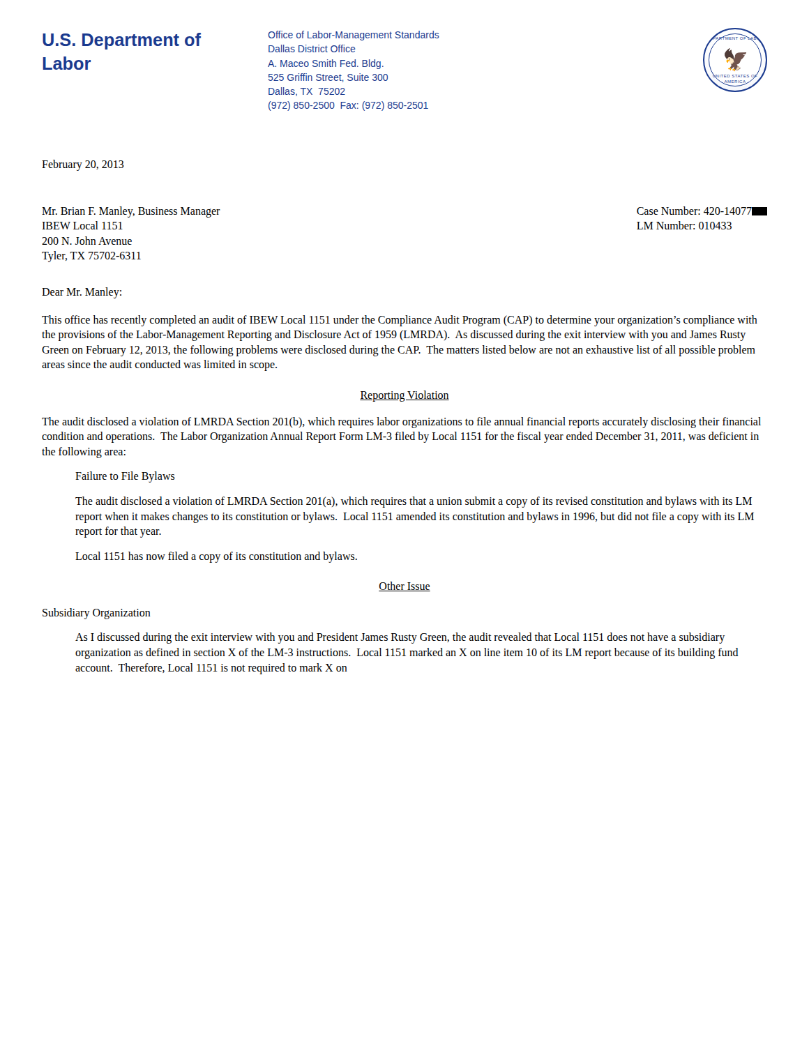U.S. Department of Labor
Office of Labor-Management Standards
Dallas District Office
A. Maceo Smith Fed. Bldg.
525 Griffin Street, Suite 300
Dallas, TX 75202
(972) 850-2500 Fax: (972) 850-2501
DEPARTMENT OF LABOR
🦅
UNITED STATES OF AMERICA
February 20, 2013
Mr. Brian F. Manley, Business Manager
IBEW Local 1151
200 N. John Avenue
Tyler, TX 75702-6311
Case Number: 420-14077
LM Number: 010433
Dear Mr. Manley:
This office has recently completed an audit of IBEW Local 1151 under the Compliance Audit Program (CAP) to determine your organization’s compliance with the provisions of the Labor-Management Reporting and Disclosure Act of 1959 (LMRDA). As discussed during the exit interview with you and James Rusty Green on February 12, 2013, the following problems were disclosed during the CAP. The matters listed below are not an exhaustive list of all possible problem areas since the audit conducted was limited in scope.
Reporting Violation
The audit disclosed a violation of LMRDA Section 201(b), which requires labor organizations to file annual financial reports accurately disclosing their financial condition and operations. The Labor Organization Annual Report Form LM-3 filed by Local 1151 for the fiscal year ended December 31, 2011, was deficient in the following area:
Failure to File Bylaws
The audit disclosed a violation of LMRDA Section 201(a), which requires that a union submit a copy of its revised constitution and bylaws with its LM report when it makes changes to its constitution or bylaws. Local 1151 amended its constitution and bylaws in 1996, but did not file a copy with its LM report for that year.
Local 1151 has now filed a copy of its constitution and bylaws.
Other Issue
Subsidiary Organization
As I discussed during the exit interview with you and President James Rusty Green, the audit revealed that Local 1151 does not have a subsidiary organization as defined in section X of the LM-3 instructions. Local 1151 marked an X on line item 10 of its LM report because of its building fund account. Therefore, Local 1151 is not required to mark X on